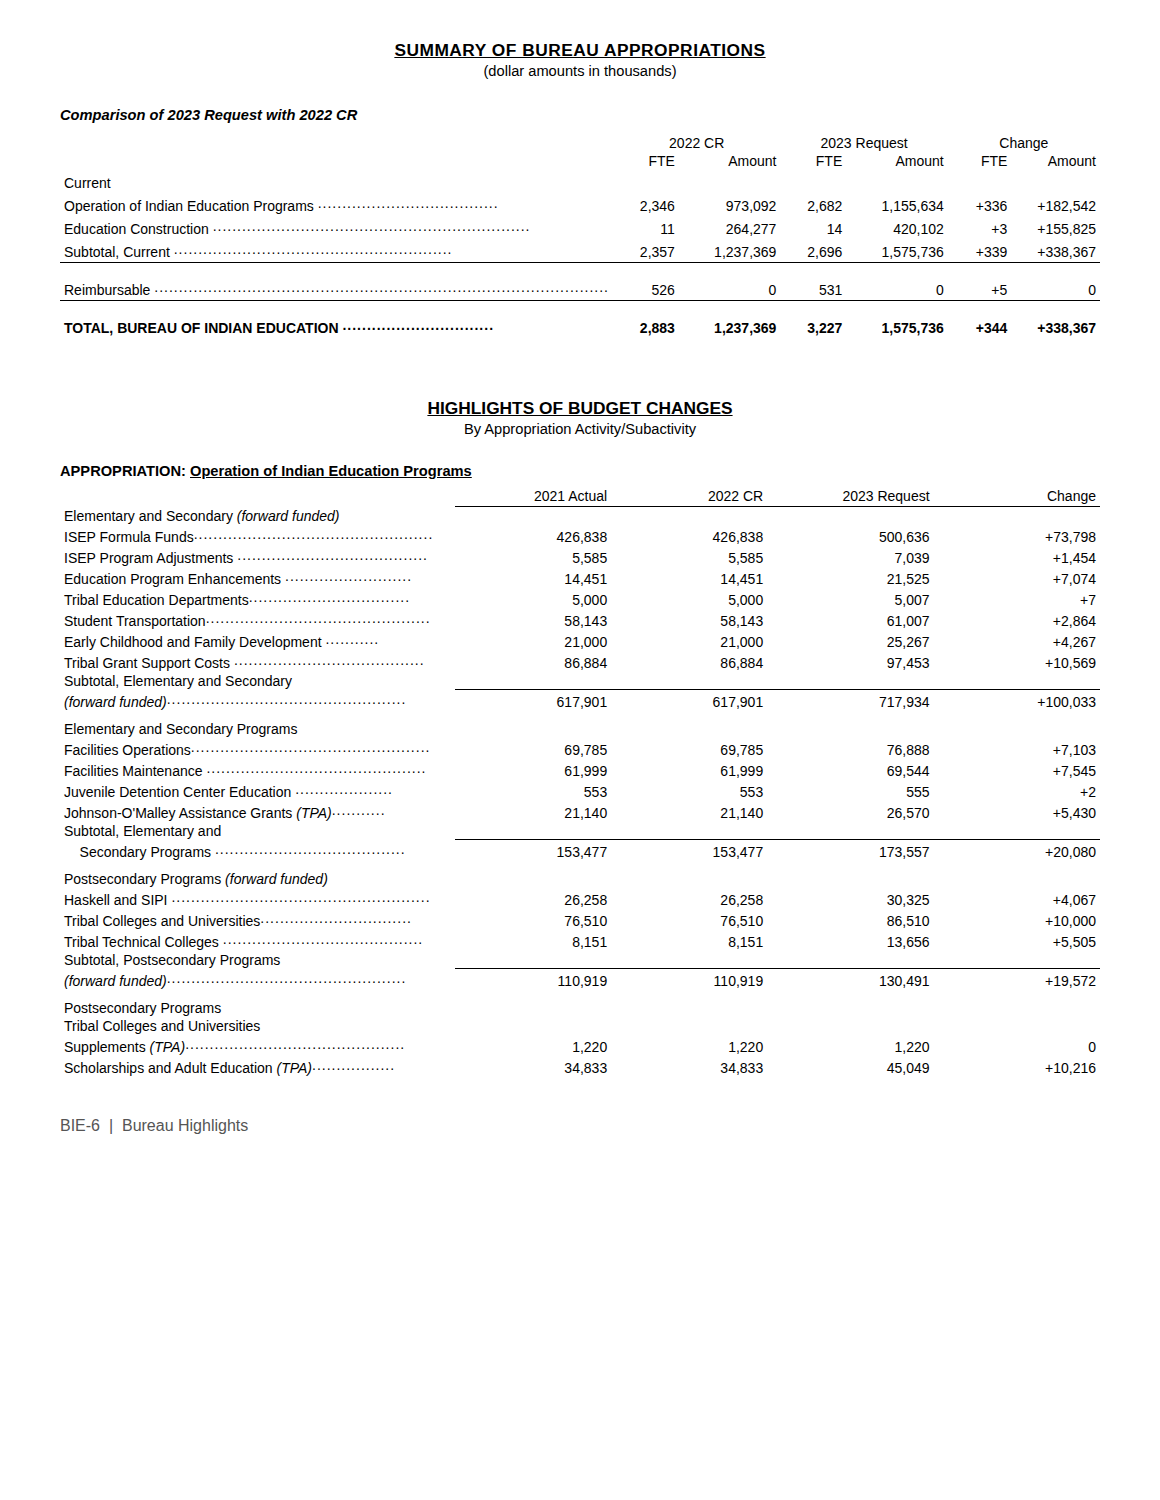SUMMARY OF BUREAU APPROPRIATIONS
(dollar amounts in thousands)
Comparison of 2023 Request with 2022 CR
| | 2022 CR | 2023 Request | Change |
| | FTE | Amount | FTE | Amount | FTE | Amount |
| Current | | | | | | |
| Operation of Indian Education Programs ..................................... | 2,346 | 973,092 | 2,682 | 1,155,634 | +336 | +182,542 |
| Education Construction ................................................................. | 11 | 264,277 | 14 | 420,102 | +3 | +155,825 |
| Subtotal, Current ......................................................... | 2,357 | 1,237,369 | 2,696 | 1,575,736 | +339 | +338,367 |
| Reimbursable ............................................................................................. | 526 | 0 | 531 | 0 | +5 | 0 |
| TOTAL, BUREAU OF INDIAN EDUCATION ............................... | 2,883 | 1,237,369 | 3,227 | 1,575,736 | +344 | +338,367 |
HIGHLIGHTS OF BUDGET CHANGES
By Appropriation Activity/Subactivity
APPROPRIATION: Operation of Indian Education Programs
| | 2021 Actual | 2022 CR | 2023 Request | Change |
| Elementary and Secondary (forward funded) | | | | |
| ISEP Formula Funds ................................................. | 426,838 | 426,838 | 500,636 | +73,798 |
| ISEP Program Adjustments ....................................... | 5,585 | 5,585 | 7,039 | +1,454 |
| Education Program Enhancements .......................... | 14,451 | 14,451 | 21,525 | +7,074 |
| Tribal Education Departments ................................. | 5,000 | 5,000 | 5,007 | +7 |
| Student Transportation .............................................. | 58,143 | 58,143 | 61,007 | +2,864 |
| Early Childhood and Family Development ........... | 21,000 | 21,000 | 25,267 | +4,267 |
| Tribal Grant Support Costs ....................................... | 86,884 | 86,884 | 97,453 | +10,569 |
| Subtotal, Elementary and Secondary | | | | |
| (forward funded) ................................................. | 617,901 | 617,901 | 717,934 | +100,033 |
| Elementary and Secondary Programs | | | | |
| Facilities Operations ................................................. | 69,785 | 69,785 | 76,888 | +7,103 |
| Facilities Maintenance ............................................. | 61,999 | 61,999 | 69,544 | +7,545 |
| Juvenile Detention Center Education .................... | 553 | 553 | 555 | +2 |
| Johnson-O'Malley Assistance Grants (TPA) ........... | 21,140 | 21,140 | 26,570 | +5,430 |
| Subtotal, Elementary and | | | | |
| Secondary Programs ....................................... | 153,477 | 153,477 | 173,557 | +20,080 |
| Postsecondary Programs (forward funded) | | | | |
| Haskell and SIPI ..................................................... | 26,258 | 26,258 | 30,325 | +4,067 |
| Tribal Colleges and Universities ............................... | 76,510 | 76,510 | 86,510 | +10,000 |
| Tribal Technical Colleges ......................................... | 8,151 | 8,151 | 13,656 | +5,505 |
| Subtotal, Postsecondary Programs | | | | |
| (forward funded) ................................................. | 110,919 | 110,919 | 130,491 | +19,572 |
| Postsecondary Programs | | | | |
| Tribal Colleges and Universities | | | | |
| Supplements (TPA) ............................................. | 1,220 | 1,220 | 1,220 | 0 |
| Scholarships and Adult Education (TPA) ................. | 34,833 | 34,833 | 45,049 | +10,216 |
BIE-6 | Bureau Highlights